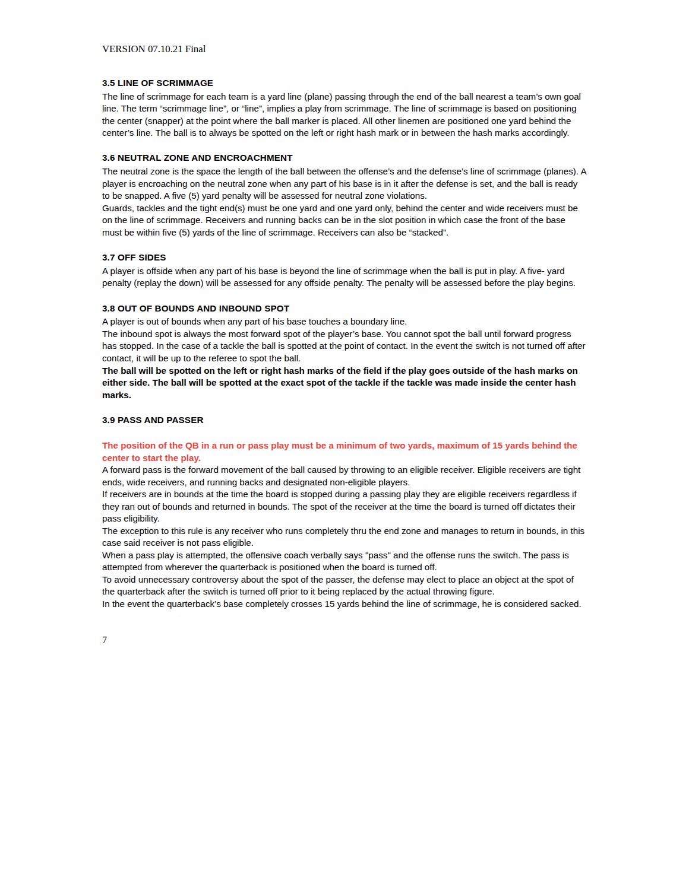VERSION 07.10.21 Final
3.5 LINE OF SCRIMMAGE
The line of scrimmage for each team is a yard line (plane) passing through the end of the ball nearest a team’s own goal line. The term “scrimmage line”, or “line”, implies a play from scrimmage. The line of scrimmage is based on positioning the center (snapper) at the point where the ball marker is placed. All other linemen are positioned one yard behind the center’s line. The ball is to always be spotted on the left or right hash mark or in between the hash marks accordingly.
3.6 NEUTRAL ZONE AND ENCROACHMENT
The neutral zone is the space the length of the ball between the offense’s and the defense’s line of scrimmage (planes). A player is encroaching on the neutral zone when any part of his base is in it after the defense is set, and the ball is ready to be snapped. A five (5) yard penalty will be assessed for neutral zone violations.
Guards, tackles and the tight end(s) must be one yard and one yard only, behind the center and wide receivers must be on the line of scrimmage. Receivers and running backs can be in the slot position in which case the front of the base must be within five (5) yards of the line of scrimmage. Receivers can also be “stacked”.
3.7 OFF SIDES
A player is offside when any part of his base is beyond the line of scrimmage when the ball is put in play. A five- yard penalty (replay the down) will be assessed for any offside penalty. The penalty will be assessed before the play begins.
3.8 OUT OF BOUNDS AND INBOUND SPOT
A player is out of bounds when any part of his base touches a boundary line.
The inbound spot is always the most forward spot of the player’s base. You cannot spot the ball until forward progress has stopped. In the case of a tackle the ball is spotted at the point of contact. In the event the switch is not turned off after contact, it will be up to the referee to spot the ball.
The ball will be spotted on the left or right hash marks of the field if the play goes outside of the hash marks on either side. The ball will be spotted at the exact spot of the tackle if the tackle was made inside the center hash marks.
3.9 PASS AND PASSER
The position of the QB in a run or pass play must be a minimum of two yards, maximum of 15 yards behind the center to start the play.
A forward pass is the forward movement of the ball caused by throwing to an eligible receiver. Eligible receivers are tight ends, wide receivers, and running backs and designated non-eligible players.
If receivers are in bounds at the time the board is stopped during a passing play they are eligible receivers regardless if they ran out of bounds and returned in bounds. The spot of the receiver at the time the board is turned off dictates their pass eligibility.
The exception to this rule is any receiver who runs completely thru the end zone and manages to return in bounds, in this case said receiver is not pass eligible.
When a pass play is attempted, the offensive coach verbally says "pass" and the offense runs the switch. The pass is attempted from wherever the quarterback is positioned when the board is turned off.
To avoid unnecessary controversy about the spot of the passer, the defense may elect to place an object at the spot of the quarterback after the switch is turned off prior to it being replaced by the actual throwing figure.
In the event the quarterback’s base completely crosses 15 yards behind the line of scrimmage, he is considered sacked.
7